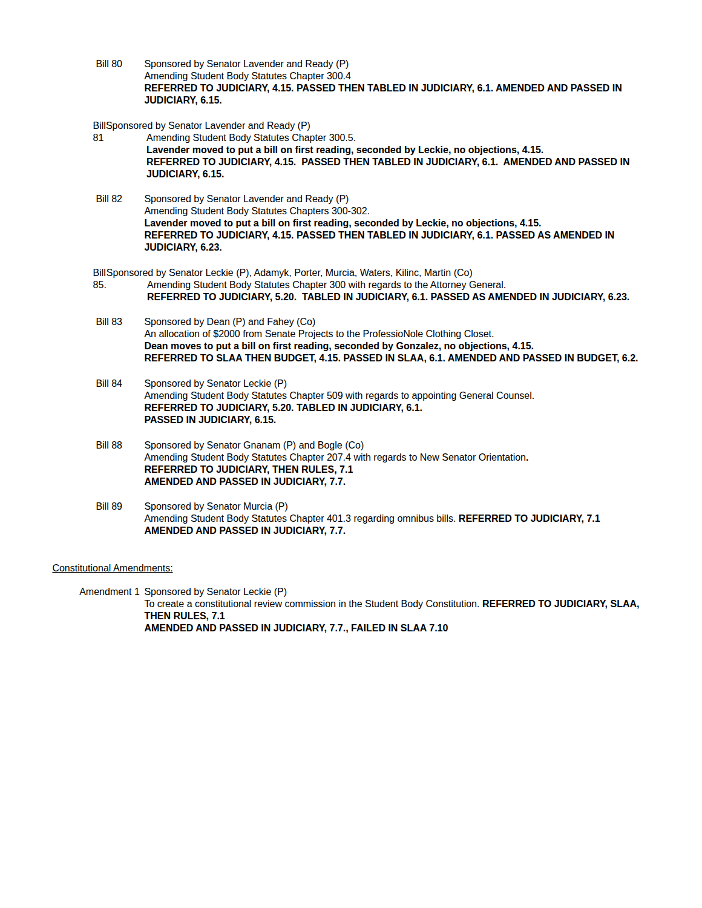Bill 80
Sponsored by Senator Lavender and Ready (P)
Amending Student Body Statutes Chapter 300.4
REFERRED TO JUDICIARY, 4.15. PASSED THEN TABLED IN JUDICIARY, 6.1. AMENDED AND PASSED IN JUDICIARY, 6.15.
Bill 81
Sponsored by Senator Lavender and Ready (P)
Amending Student Body Statutes Chapter 300.5.
Lavender moved to put a bill on first reading, seconded by Leckie, no objections, 4.15.
REFERRED TO JUDICIARY, 4.15. PASSED THEN TABLED IN JUDICIARY, 6.1. AMENDED AND PASSED IN JUDICIARY, 6.15.
Bill 82
Sponsored by Senator Lavender and Ready (P)
Amending Student Body Statutes Chapters 300-302.
Lavender moved to put a bill on first reading, seconded by Leckie, no objections, 4.15.
REFERRED TO JUDICIARY, 4.15. PASSED THEN TABLED IN JUDICIARY, 6.1. PASSED AS AMENDED IN JUDICIARY, 6.23.
Bill 85.
Sponsored by Senator Leckie (P), Adamyk, Porter, Murcia, Waters, Kilinc, Martin (Co)
Amending Student Body Statutes Chapter 300 with regards to the Attorney General.
REFERRED TO JUDICIARY, 5.20. TABLED IN JUDICIARY, 6.1. PASSED AS AMENDED IN JUDICIARY, 6.23.
Bill 83
Sponsored by Dean (P) and Fahey (Co)
An allocation of $2000 from Senate Projects to the ProfessioNole Clothing Closet.
Dean moves to put a bill on first reading, seconded by Gonzalez, no objections, 4.15.
REFERRED TO SLAA THEN BUDGET, 4.15. PASSED IN SLAA, 6.1. AMENDED AND PASSED IN BUDGET, 6.2.
Bill 84
Sponsored by Senator Leckie (P)
Amending Student Body Statutes Chapter 509 with regards to appointing General Counsel.
REFERRED TO JUDICIARY, 5.20. TABLED IN JUDICIARY, 6.1.
PASSED IN JUDICIARY, 6.15.
Bill 88
Sponsored by Senator Gnanam (P) and Bogle (Co)
Amending Student Body Statutes Chapter 207.4 with regards to New Senator Orientation.
REFERRED TO JUDICIARY, THEN RULES, 7.1
AMENDED AND PASSED IN JUDICIARY, 7.7.
Bill 89
Sponsored by Senator Murcia (P)
Amending Student Body Statutes Chapter 401.3 regarding omnibus bills. REFERRED TO JUDICIARY, 7.1
AMENDED AND PASSED IN JUDICIARY, 7.7.
Constitutional Amendments:
Amendment 1
Sponsored by Senator Leckie (P)
To create a constitutional review commission in the Student Body Constitution. REFERRED TO JUDICIARY, SLAA, THEN RULES, 7.1
AMENDED AND PASSED IN JUDICIARY, 7.7., FAILED IN SLAA 7.10